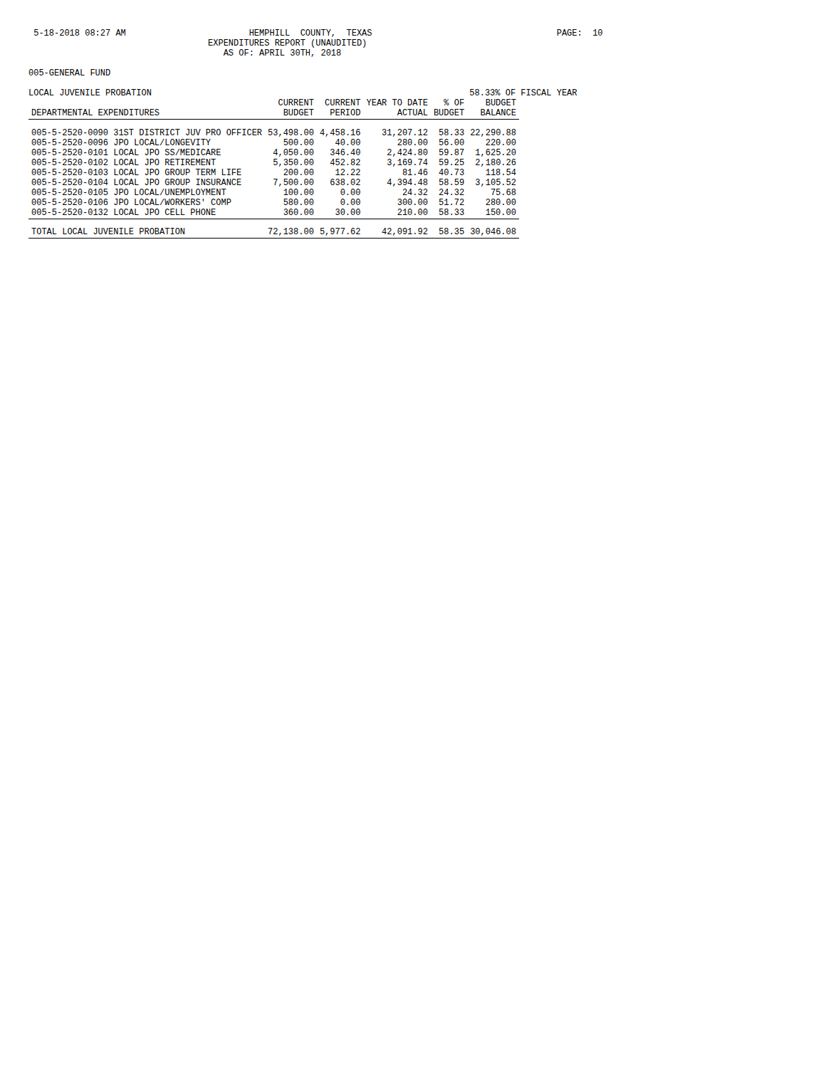5-18-2018 08:27 AM                        HEMPHILL  COUNTY,  TEXAS                                    PAGE:  10
                                   EXPENDITURES REPORT (UNAUDITED)
                                      AS OF: APRIL 30TH, 2018

005-GENERAL FUND

LOCAL JUVENILE PROBATION                                                              58.33% OF FISCAL YEAR
| | CURRENT | CURRENT | YEAR TO DATE | % OF | BUDGET |
| DEPARTMENTAL EXPENDITURES | BUDGET | PERIOD | ACTUAL | BUDGET | BALANCE |
| 005-5-2520-0090 31ST DISTRICT JUV PRO OFFICER | 53,498.00 | 4,458.16 | 31,207.12 | 58.33 | 22,290.88 |
| 005-5-2520-0096 JPO LOCAL/LONGEVITY | 500.00 | 40.00 | 280.00 | 56.00 | 220.00 |
| 005-5-2520-0101 LOCAL JPO SS/MEDICARE | 4,050.00 | 346.40 | 2,424.80 | 59.87 | 1,625.20 |
| 005-5-2520-0102 LOCAL JPO RETIREMENT | 5,350.00 | 452.82 | 3,169.74 | 59.25 | 2,180.26 |
| 005-5-2520-0103 LOCAL JPO GROUP TERM LIFE | 200.00 | 12.22 | 81.46 | 40.73 | 118.54 |
| 005-5-2520-0104 LOCAL JPO GROUP INSURANCE | 7,500.00 | 638.02 | 4,394.48 | 58.59 | 3,105.52 |
| 005-5-2520-0105 JPO LOCAL/UNEMPLOYMENT | 100.00 | 0.00 | 24.32 | 24.32 | 75.68 |
| 005-5-2520-0106 JPO LOCAL/WORKERS' COMP | 580.00 | 0.00 | 300.00 | 51.72 | 280.00 |
| 005-5-2520-0132 LOCAL JPO CELL PHONE | 360.00 | 30.00 | 210.00 | 58.33 | 150.00 |
| TOTAL LOCAL JUVENILE PROBATION | 72,138.00 | 5,977.62 | 42,091.92 | 58.35 | 30,046.08 |